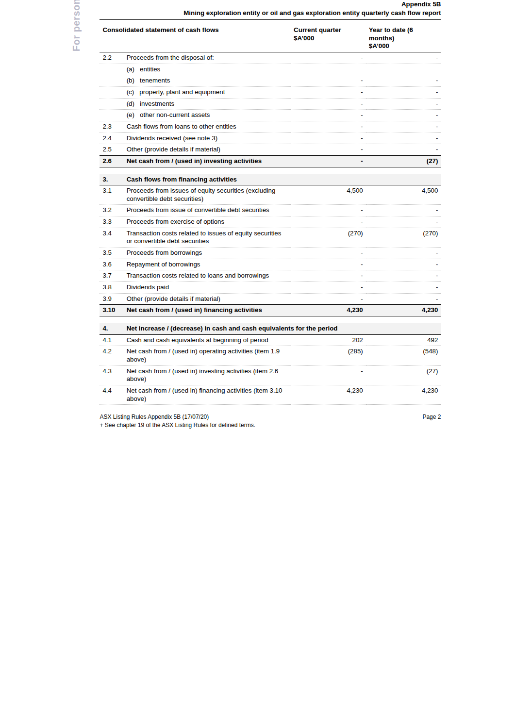For personal use only
Appendix 5B
Mining exploration entity or oil and gas exploration entity quarterly cash flow report
| Consolidated statement of cash flows | Current quarter $A’000 | Year to date (6 months) $A’000 |
| --- | --- | --- |
| 2.2 | Proceeds from the disposal of: | - | - |
| | (a) entities | | |
| | (b) tenements | - | - |
| | (c) property, plant and equipment | - | - |
| | (d) investments | - | - |
| | (e) other non-current assets | - | - |
| 2.3 | Cash flows from loans to other entities | - | - |
| 2.4 | Dividends received (see note 3) | - | - |
| 2.5 | Other (provide details if material) | - | - |
| 2.6 | Net cash from / (used in) investing activities | - | (27) |
| 3. | Cash flows from financing activities |
| 3.1 | Proceeds from issues of equity securities (excluding convertible debt securities) | 4,500 | 4,500 |
| 3.2 | Proceeds from issue of convertible debt securities | - | - |
| 3.3 | Proceeds from exercise of options | - | - |
| 3.4 | Transaction costs related to issues of equity securities or convertible debt securities | (270) | (270) |
| 3.5 | Proceeds from borrowings | - | - |
| 3.6 | Repayment of borrowings | - | - |
| 3.7 | Transaction costs related to loans and borrowings | - | - |
| 3.8 | Dividends paid | - | - |
| 3.9 | Other (provide details if material) | - | - |
| 3.10 | Net cash from / (used in) financing activities | 4,230 | 4,230 |
| 4. | Net increase / (decrease) in cash and cash equivalents for the period |
| 4.1 | Cash and cash equivalents at beginning of period | 202 | 492 |
| 4.2 | Net cash from / (used in) operating activities (item 1.9 above) | (285) | (548) |
| 4.3 | Net cash from / (used in) investing activities (item 2.6 above) | - | (27) |
| 4.4 | Net cash from / (used in) financing activities (item 3.10 above) | 4,230 | 4,230 |
ASX Listing Rules Appendix 5B (17/07/20) Page 2
+ See chapter 19 of the ASX Listing Rules for defined terms.